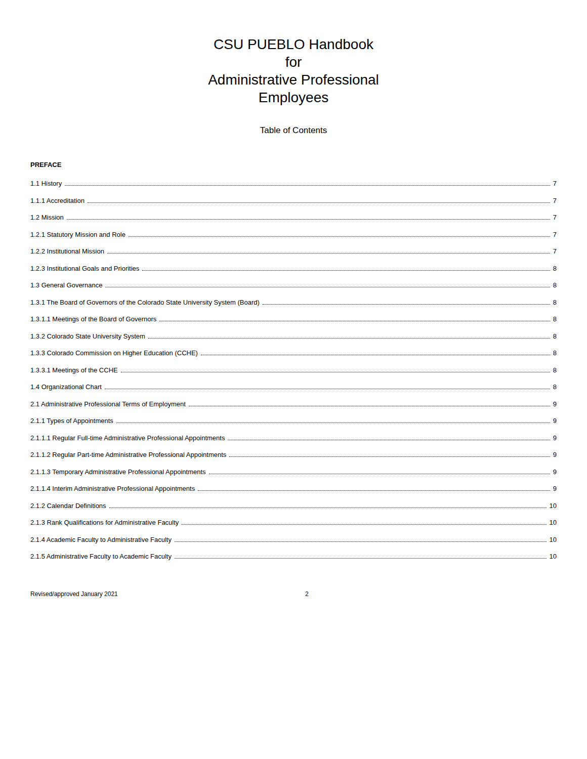CSU PUEBLO Handbook
for
Administrative Professional
Employees
Table of Contents
PREFACE
1.1 History 7
1.1.1 Accreditation 7
1.2 Mission 7
1.2.1 Statutory Mission and Role 7
1.2.2 Institutional Mission 7
1.2.3 Institutional Goals and Priorities 8
1.3 General Governance 8
1.3.1 The Board of Governors of the Colorado State University System (Board) 8
1.3.1.1 Meetings of the Board of Governors 8
1.3.2 Colorado State University System 8
1.3.3 Colorado Commission on Higher Education (CCHE) 8
1.3.3.1 Meetings of the CCHE 8
1.4 Organizational Chart 8
2.1 Administrative Professional Terms of Employment 9
2.1.1 Types of Appointments 9
2.1.1.1 Regular Full-time Administrative Professional Appointments 9
2.1.1.2 Regular Part-time Administrative Professional Appointments 9
2.1.1.3 Temporary Administrative Professional Appointments 9
2.1.1.4 Interim Administrative Professional Appointments 9
2.1.2 Calendar Definitions 10
2.1.3 Rank Qualifications for Administrative Faculty 10
2.1.4 Academic Faculty to Administrative Faculty 10
2.1.5 Administrative Faculty to Academic Faculty 10
Revised/approved January 2021
2